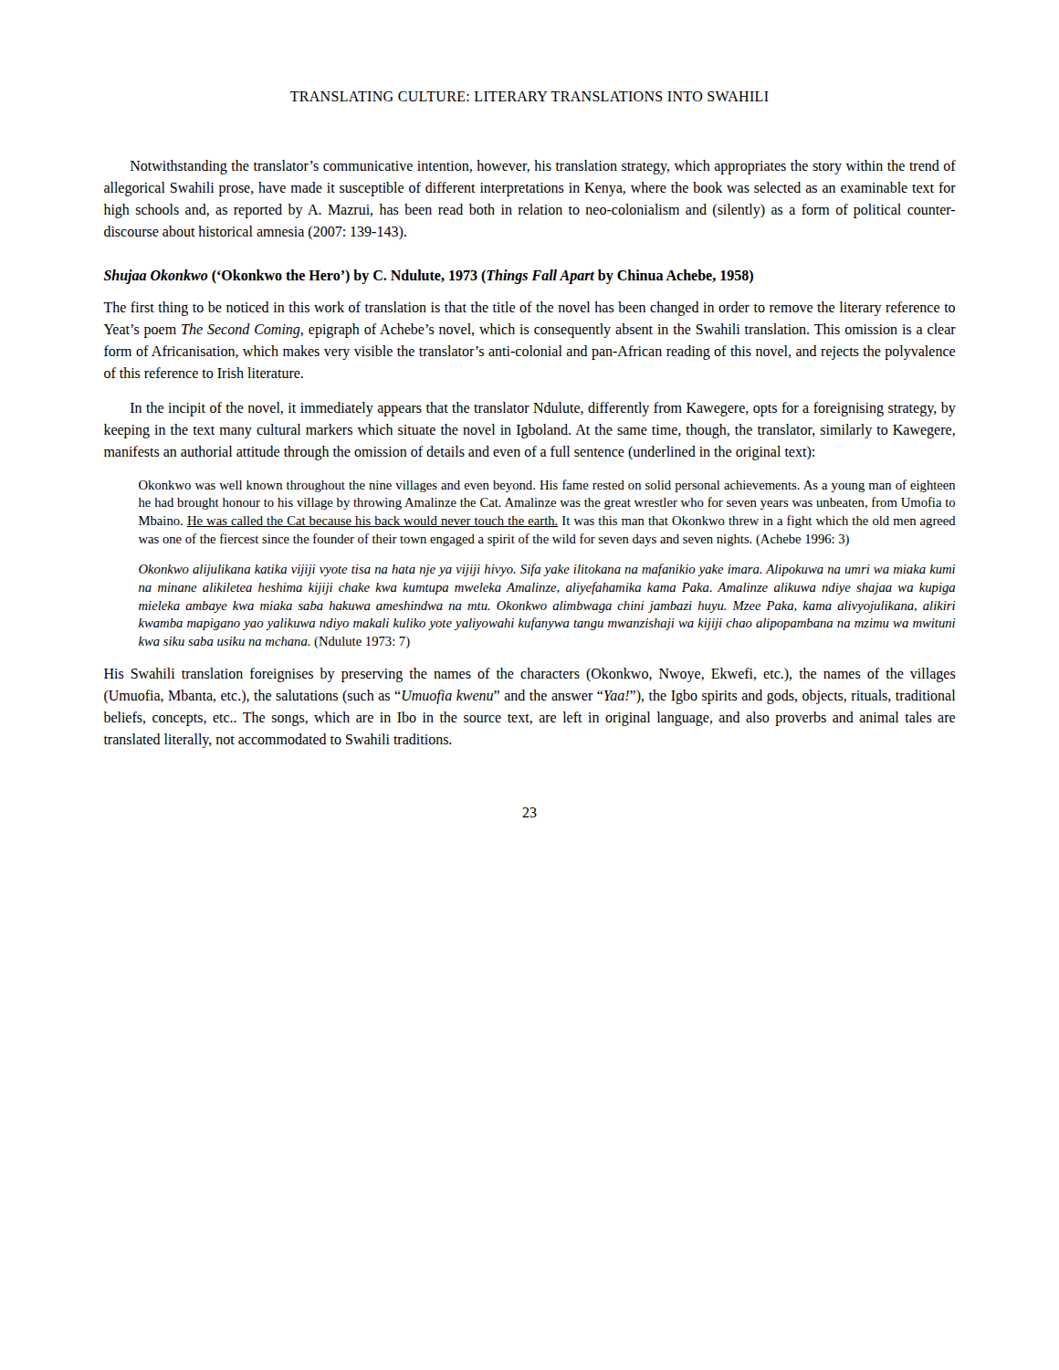TRANSLATING CULTURE: LITERARY TRANSLATIONS INTO SWAHILI
Notwithstanding the translator’s communicative intention, however, his translation strategy, which appropriates the story within the trend of allegorical Swahili prose, have made it susceptible of different interpretations in Kenya, where the book was selected as an examinable text for high schools and, as reported by A. Mazrui, has been read both in relation to neo-colonialism and (silently) as a form of political counter-discourse about historical amnesia (2007: 139-143).
Shujaa Okonkwo (‘Okonkwo the Hero’) by C. Ndulute, 1973 (Things Fall Apart by Chinua Achebe, 1958)
The first thing to be noticed in this work of translation is that the title of the novel has been changed in order to remove the literary reference to Yeat’s poem The Second Coming, epigraph of Achebe’s novel, which is consequently absent in the Swahili translation. This omission is a clear form of Africanisation, which makes very visible the translator’s anti-colonial and pan-African reading of this novel, and rejects the polyvalence of this reference to Irish literature.
In the incipit of the novel, it immediately appears that the translator Ndulute, differently from Kawegere, opts for a foreignising strategy, by keeping in the text many cultural markers which situate the novel in Igboland. At the same time, though, the translator, similarly to Kawegere, manifests an authorial attitude through the omission of details and even of a full sentence (underlined in the original text):
Okonkwo was well known throughout the nine villages and even beyond. His fame rested on solid personal achievements. As a young man of eighteen he had brought honour to his village by throwing Amalinze the Cat. Amalinze was the great wrestler who for seven years was unbeaten, from Umofia to Mbaino. He was called the Cat because his back would never touch the earth. It was this man that Okonkwo threw in a fight which the old men agreed was one of the fiercest since the founder of their town engaged a spirit of the wild for seven days and seven nights. (Achebe 1996: 3)
Okonkwo alijulikana katika vijiji vyote tisa na hata nje ya vijiji hivyo. Sifa yake ilitokana na mafanikio yake imara. Alipokuwa na umri wa miaka kumi na minane alikiletea heshima kijiji chake kwa kumtupa mweleka Amalinze, aliyefahamika kama Paka. Amalinze alikuwa ndiye shajaa wa kupiga mieleka ambaye kwa miaka saba hakuwa ameshindwa na mtu. Okonkwo alimbwaga chini jambazi huyu. Mzee Paka, kama alivyojulikana, alikiri kwamba mapigano yao yalikuwa ndiyo makali kuliko yote yaliyowahi kufanywa tangu mwanzishaji wa kijiji chao alipopambana na mzimu wa mwituni kwa siku saba usiku na mchana. (Ndulute 1973: 7)
His Swahili translation foreignises by preserving the names of the characters (Okonkwo, Nwoye, Ekwefi, etc.), the names of the villages (Umuofia, Mbanta, etc.), the salutations (such as “Umuofia kwenu” and the answer “Yaa!”), the Igbo spirits and gods, objects, rituals, traditional beliefs, concepts, etc.. The songs, which are in Ibo in the source text, are left in original language, and also proverbs and animal tales are translated literally, not accommodated to Swahili traditions.
23